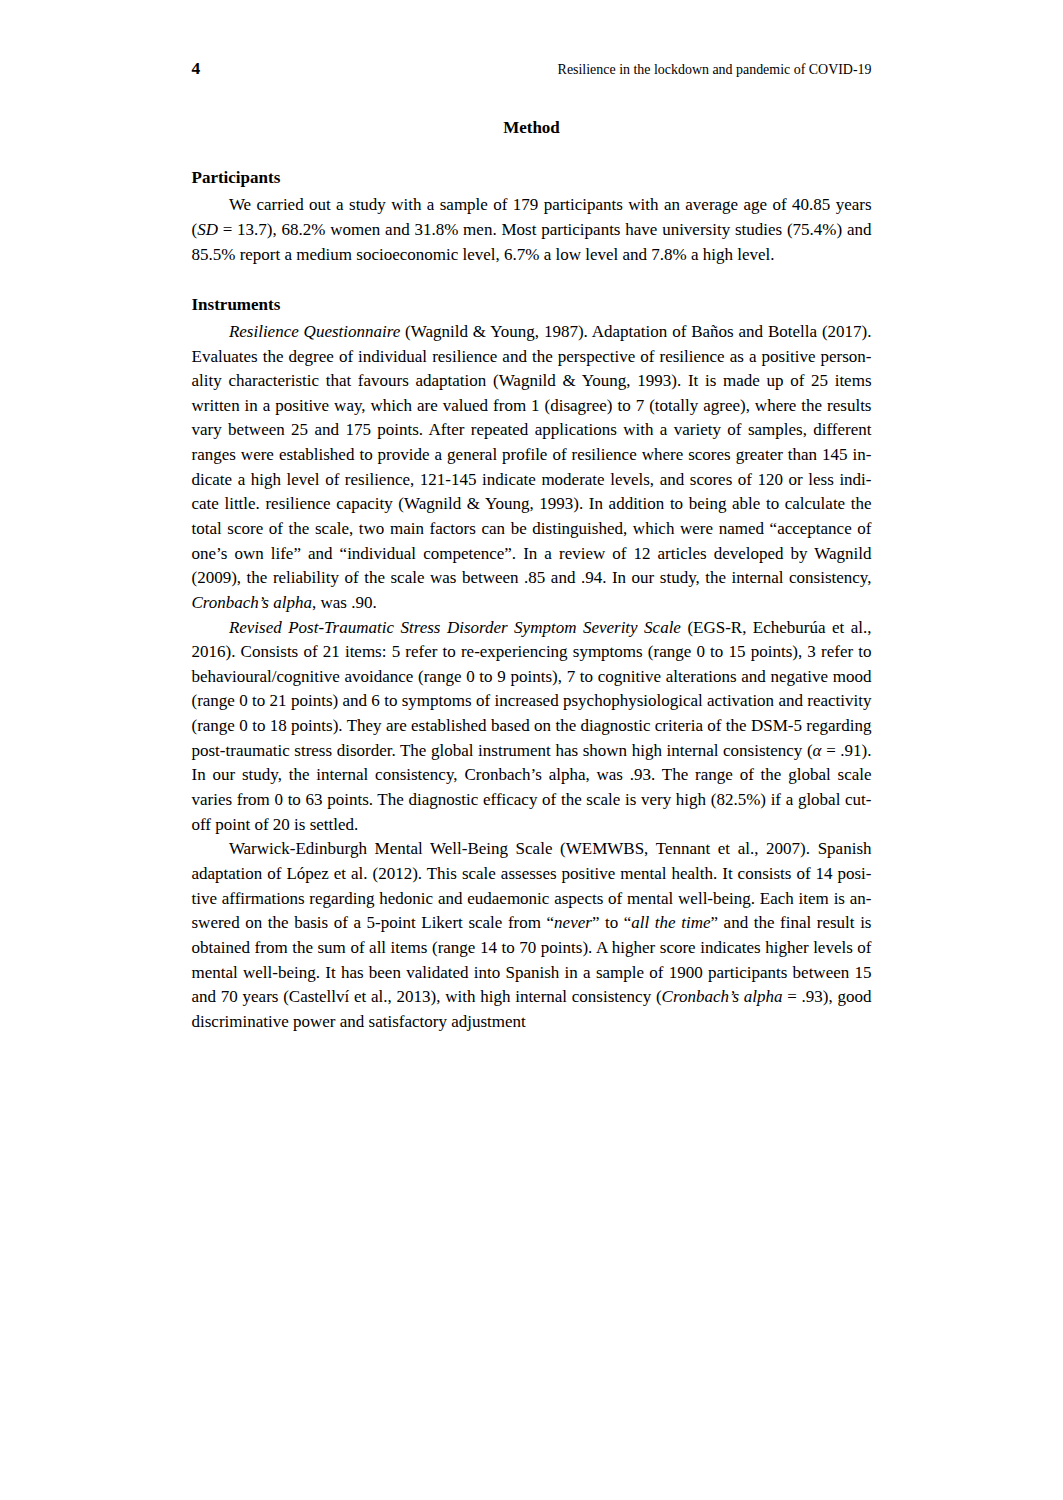4 Resilience in the lockdown and pandemic of COVID-19
Method
Participants
We carried out a study with a sample of 179 participants with an average age of 40.85 years (SD = 13.7), 68.2% women and 31.8% men. Most participants have university studies (75.4%) and 85.5% report a medium socioeconomic level, 6.7% a low level and 7.8% a high level.
Instruments
Resilience Questionnaire (Wagnild & Young, 1987). Adaptation of Baños and Botella (2017). Evaluates the degree of individual resilience and the perspective of resilience as a positive personality characteristic that favours adaptation (Wagnild & Young, 1993). It is made up of 25 items written in a positive way, which are valued from 1 (disagree) to 7 (totally agree), where the results vary between 25 and 175 points. After repeated applications with a variety of samples, different ranges were established to provide a general profile of resilience where scores greater than 145 indicate a high level of resilience, 121-145 indicate moderate levels, and scores of 120 or less indicate little. resilience capacity (Wagnild & Young, 1993). In addition to being able to calculate the total score of the scale, two main factors can be distinguished, which were named “acceptance of one’s own life” and “individual competence”. In a review of 12 articles developed by Wagnild (2009), the reliability of the scale was between .85 and .94. In our study, the internal consistency, Cronbach’s alpha, was .90.
Revised Post-Traumatic Stress Disorder Symptom Severity Scale (EGS-R, Echeburúa et al., 2016). Consists of 21 items: 5 refer to re-experiencing symptoms (range 0 to 15 points), 3 refer to behavioural/cognitive avoidance (range 0 to 9 points), 7 to cognitive alterations and negative mood (range 0 to 21 points) and 6 to symptoms of increased psychophysiological activation and reactivity (range 0 to 18 points). They are established based on the diagnostic criteria of the DSM-5 regarding post-traumatic stress disorder. The global instrument has shown high internal consistency (α = .91). In our study, the internal consistency, Cronbach’s alpha, was .93. The range of the global scale varies from 0 to 63 points. The diagnostic efficacy of the scale is very high (82.5%) if a global cut-off point of 20 is settled.
Warwick-Edinburgh Mental Well-Being Scale (WEMWBS, Tennant et al., 2007). Spanish adaptation of López et al. (2012). This scale assesses positive mental health. It consists of 14 positive affirmations regarding hedonic and eudaemonic aspects of mental well-being. Each item is answered on the basis of a 5-point Likert scale from “never” to “all the time” and the final result is obtained from the sum of all items (range 14 to 70 points). A higher score indicates higher levels of mental well-being. It has been validated into Spanish in a sample of 1900 participants between 15 and 70 years (Castellví et al., 2013), with high internal consistency (Cronbach’s alpha = .93), good discriminative power and satisfactory adjustment